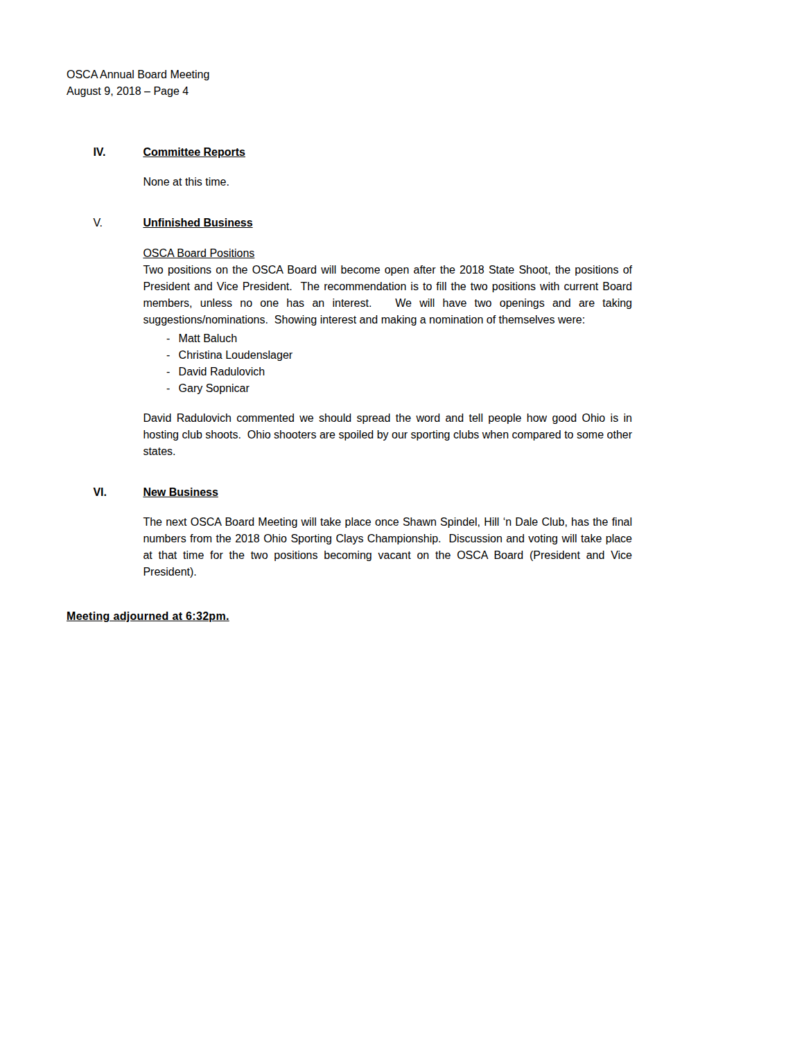OSCA Annual Board Meeting
August 9, 2018 – Page 4
IV. Committee Reports
None at this time.
V. Unfinished Business
OSCA Board Positions
Two positions on the OSCA Board will become open after the 2018 State Shoot, the positions of President and Vice President. The recommendation is to fill the two positions with current Board members, unless no one has an interest. We will have two openings and are taking suggestions/nominations. Showing interest and making a nomination of themselves were:
Matt Baluch
Christina Loudenslager
David Radulovich
Gary Sopnicar
David Radulovich commented we should spread the word and tell people how good Ohio is in hosting club shoots. Ohio shooters are spoiled by our sporting clubs when compared to some other states.
VI. New Business
The next OSCA Board Meeting will take place once Shawn Spindel, Hill ‘n Dale Club, has the final numbers from the 2018 Ohio Sporting Clays Championship. Discussion and voting will take place at that time for the two positions becoming vacant on the OSCA Board (President and Vice President).
Meeting adjourned at 6:32pm.